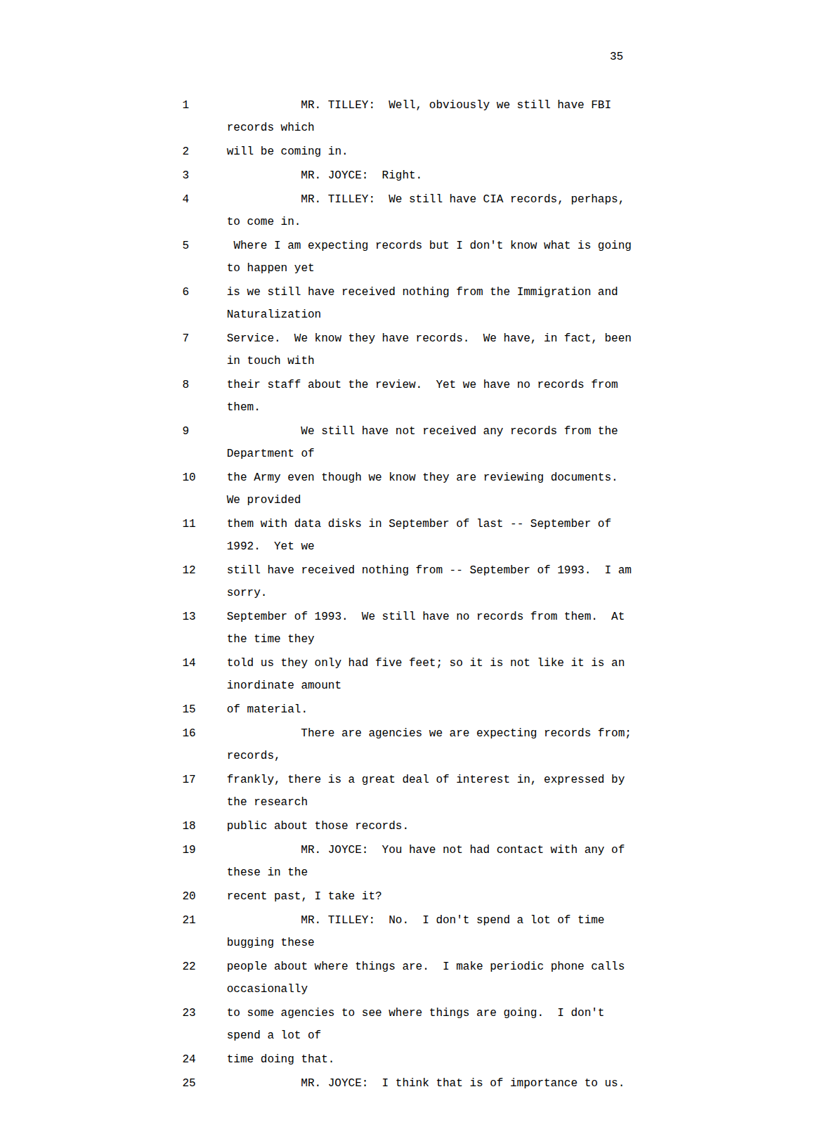35
| 1 | MR. TILLEY: Well, obviously we still have FBI records which |
| 2 | will be coming in. |
| 3 | MR. JOYCE: Right. |
| 4 | MR. TILLEY: We still have CIA records, perhaps, to come in. |
| 5 | Where I am expecting records but I don't know what is going to happen yet |
| 6 | is we still have received nothing from the Immigration and Naturalization |
| 7 | Service. We know they have records. We have, in fact, been in touch with |
| 8 | their staff about the review. Yet we have no records from them. |
| 9 | We still have not received any records from the Department of |
| 10 | the Army even though we know they are reviewing documents. We provided |
| 11 | them with data disks in September of last -- September of 1992. Yet we |
| 12 | still have received nothing from -- September of 1993. I am sorry. |
| 13 | September of 1993. We still have no records from them. At the time they |
| 14 | told us they only had five feet; so it is not like it is an inordinate amount |
| 15 | of material. |
| 16 | There are agencies we are expecting records from; records, |
| 17 | frankly, there is a great deal of interest in, expressed by the research |
| 18 | public about those records. |
| 19 | MR. JOYCE: You have not had contact with any of these in the |
| 20 | recent past, I take it? |
| 21 | MR. TILLEY: No. I don't spend a lot of time bugging these |
| 22 | people about where things are. I make periodic phone calls occasionally |
| 23 | to some agencies to see where things are going. I don't spend a lot of |
| 24 | time doing that. |
| 25 | MR. JOYCE: I think that is of importance to us. |